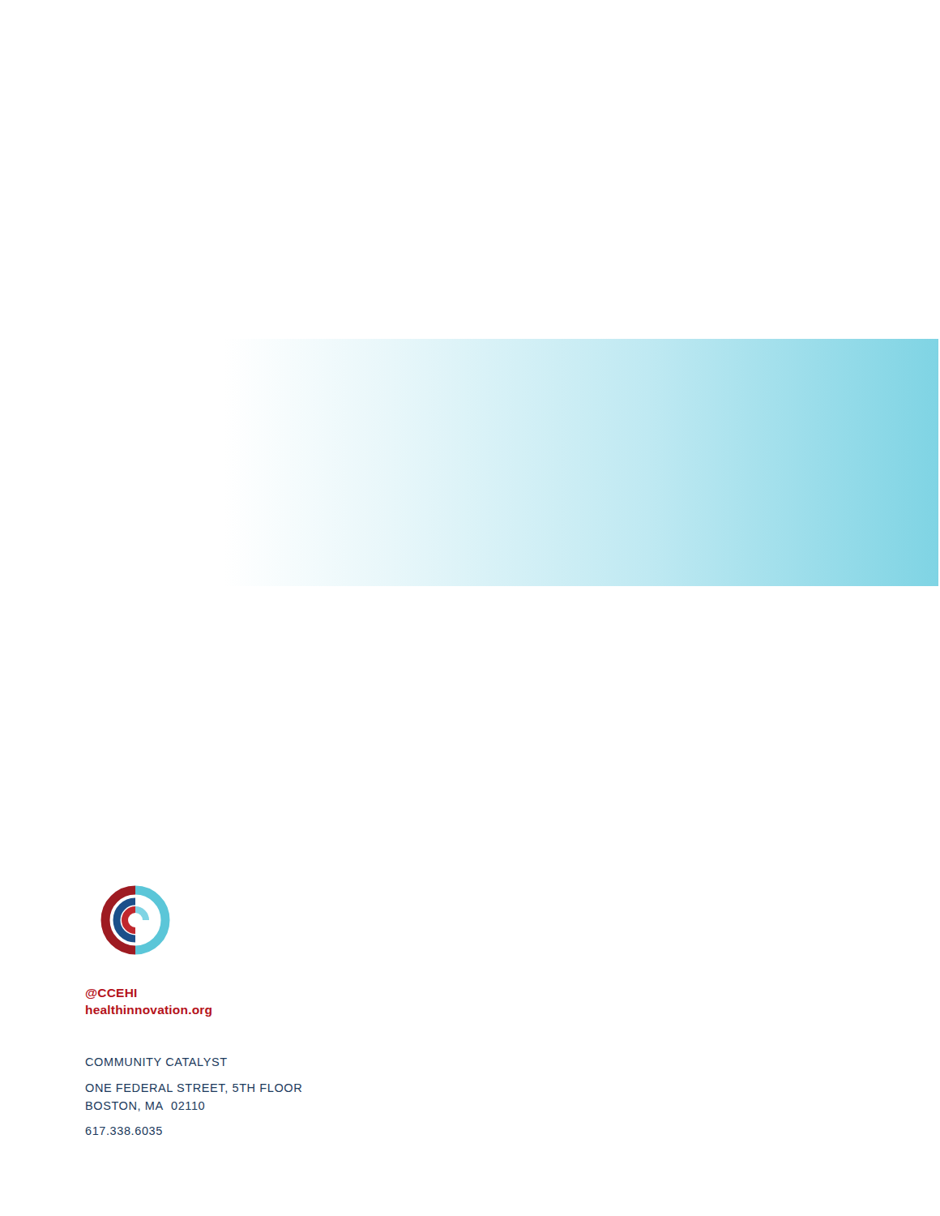@CCEHI
healthinnovation.org
COMMUNITY CATALYST ONE FEDERAL STREET, 5TH FLOOR BOSTON, MA 02110 617.338.6035